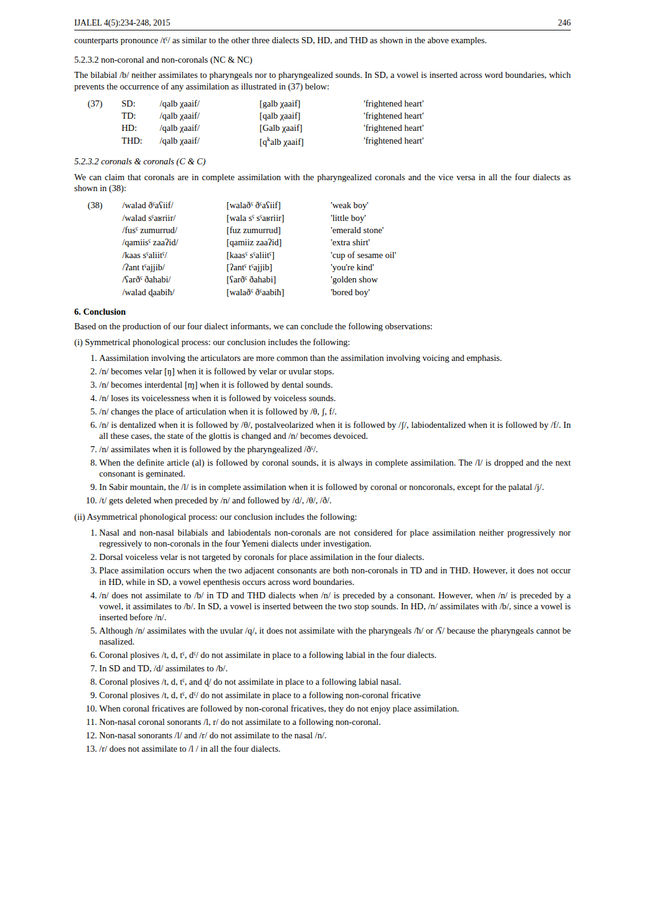IJALEL 4(5):234-248, 2015 246
counterparts pronounce /tˤ/ as similar to the other three dialects SD, HD, and THD as shown in the above examples.
5.2.3.2 non-coronal and non-coronals (NC & NC)
The bilabial /b/ neither assimilates to pharyngeals nor to pharyngealized sounds. In SD, a vowel is inserted across word boundaries, which prevents the occurrence of any assimilation as illustrated in (37) below:
| (37) | SD: | /qalb χaaif/ | [galb χaaif] | 'frightened heart' |
| | TD: | /qalb χaaif/ | [qalb χaaif] | 'frightened heart' |
| | HD: | /qalb χaaif/ | [Galb χaaif] | 'frightened heart' |
| | THD: | /qalb χaaif/ | [q k alb χaaif] | 'frightened heart' |
5.2.3.2 coronals & coronals (C & C)
We can claim that coronals are in complete assimilation with the pharyngealized coronals and the vice versa in all the four dialects as shown in (38):
| (38) | /walad ðˤaʕiif/ | [walaðˤ ðˤaʕiif] | 'weak boy' |
| | /walad sˤaʁriir/ | [wala sˤ sˤaʁriir] | 'little boy' |
| | /fusˤ zumurrud/ | [fuz zumurrud] | 'emerald stone' |
| | /qamiisˤ zaaʔid/ | [qamiiz zaaʔid] | 'extra shirt' |
| | /kaas sˤaliitˤ/ | [kaasˤ sˤaliitˤ] | 'cup of sesame oil' |
| | /ʔant tˤajjib/ | [ʔantˤ tˤajjib] | 'you're kind' |
| | /ʕarðˤ ðahabi/ | [ʕarðˤ ðahabi] | 'golden show |
| | /walad ɖaabiħ/ | [walaðˤ ðˤaabiħ] | 'bored boy' |
6. Conclusion
Based on the production of our four dialect informants, we can conclude the following observations:
(i) Symmetrical phonological process: our conclusion includes the following:
Aassimilation involving the articulators are more common than the assimilation involving voicing and emphasis.
/n/ becomes velar [ŋ] when it is followed by velar or uvular stops.
/n/ becomes interdental [ɱ] when it is followed by dental sounds.
/n/ loses its voicelessness when it is followed by voiceless sounds.
/n/ changes the place of articulation when it is followed by /θ, ʃ, f/.
/n/ is dentalized when it is followed by /θ/, postalveolarized when it is followed by /ʃ/, labiodentalized when it is followed by /f/. In all these cases, the state of the glottis is changed and /n/ becomes devoiced.
/n/ assimilates when it is followed by the pharyngealized /ðˤ/.
When the definite article (al) is followed by coronal sounds, it is always in complete assimilation. The /l/ is dropped and the next consonant is geminated.
In Sabir mountain, the /l/ is in complete assimilation when it is followed by coronal or noncoronals, except for the palatal /j/.
/t/ gets deleted when preceded by /n/ and followed by /d/, /θ/, /ð/.
(ii) Asymmetrical phonological process: our conclusion includes the following:
Nasal and non-nasal bilabials and labiodentals non-coronals are not considered for place assimilation neither progressively nor regressively to non-coronals in the four Yemeni dialects under investigation.
Dorsal voiceless velar is not targeted by coronals for place assimilation in the four dialects.
Place assimilation occurs when the two adjacent consonants are both non-coronals in TD and in THD. However, it does not occur in HD, while in SD, a vowel epenthesis occurs across word boundaries.
/n/ does not assimilate to /b/ in TD and THD dialects when /n/ is preceded by a consonant. However, when /n/ is preceded by a vowel, it assimilates to /b/. In SD, a vowel is inserted between the two stop sounds. In HD, /n/ assimilates with /b/, since a vowel is inserted before /n/.
Although /n/ assimilates with the uvular /q/, it does not assimilate with the pharyngeals /ħ/ or /ʕ/ because the pharyngeals cannot be nasalized.
Coronal plosives /t, d, tˤ, dˤ/ do not assimilate in place to a following labial in the four dialects.
In SD and TD, /d/ assimilates to /b/.
Coronal plosives /t, d, tˤ, and ɖ/ do not assimilate in place to a following labial nasal.
Coronal plosives /t, d, tˤ, dˤ/ do not assimilate in place to a following non-coronal fricative
When coronal fricatives are followed by non-coronal fricatives, they do not enjoy place assimilation.
Non-nasal coronal sonorants /l, r/ do not assimilate to a following non-coronal.
Non-nasal sonorants /l/ and /r/ do not assimilate to the nasal /n/.
/r/ does not assimilate to /l / in all the four dialects.